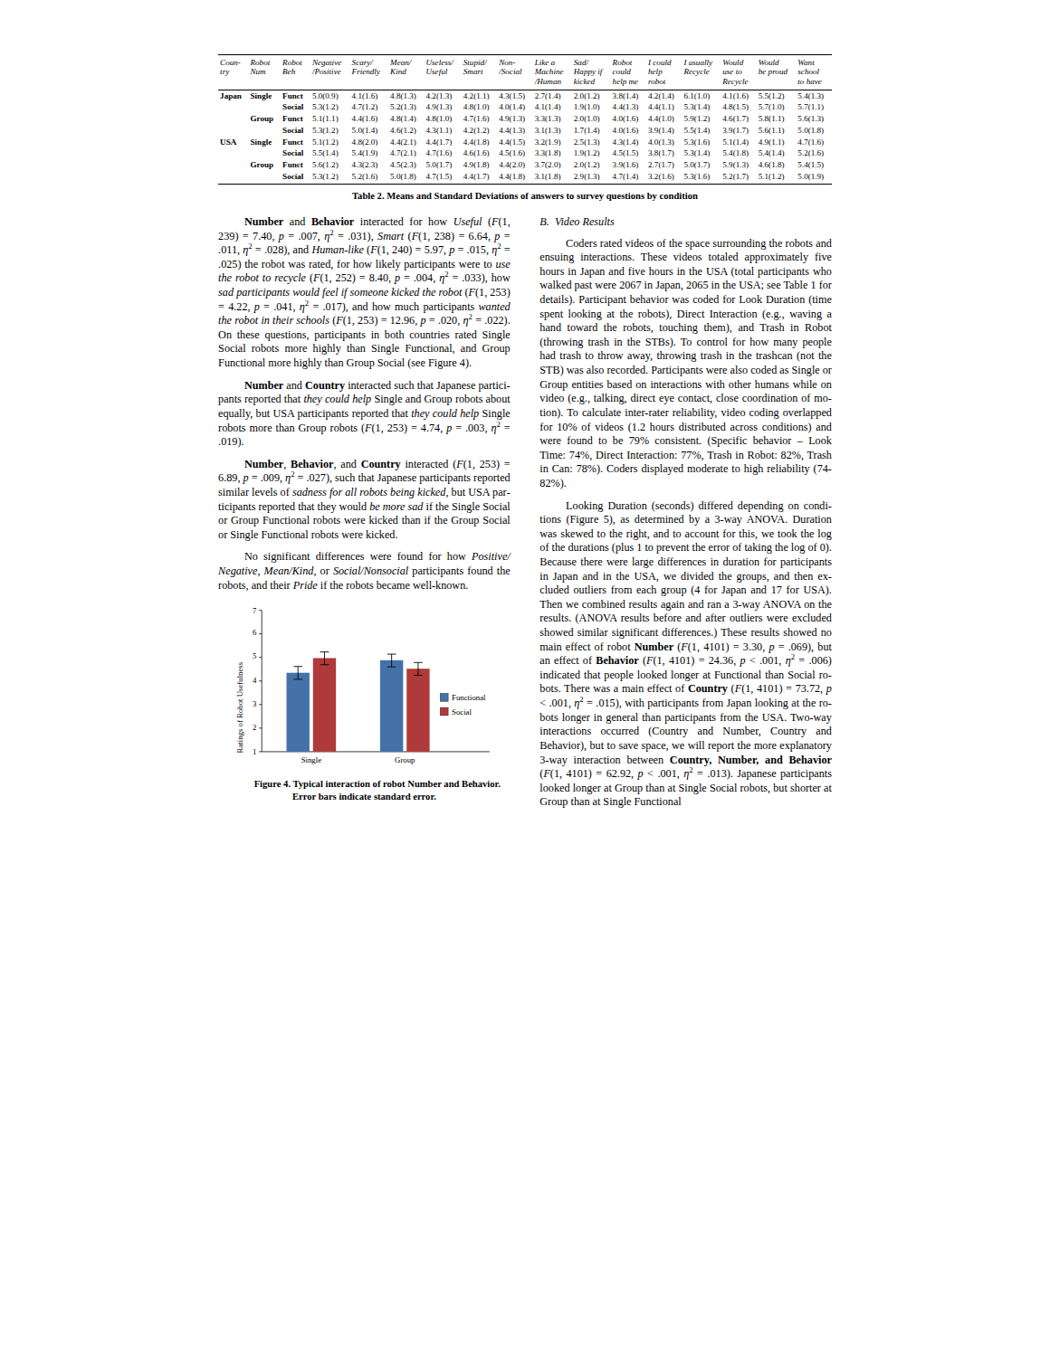| Coun- try | Robot Num | Robot Beh | Negative /Positive | Scary/ Friendly | Mean/ Kind | Useless/ Useful | Stupid/ Smart | Non- /Social | Like a Machine /Human | Sad/ Happy if kicked | Robot could help me | I could help robot | I usually Recycle | Would use to Recycle | Would be proud | Want school to have |
| --- | --- | --- | --- | --- | --- | --- | --- | --- | --- | --- | --- | --- | --- | --- | --- | --- |
| Japan | Single | Funct | 5.0(0.9) | 4.1(1.6) | 4.8(1.3) | 4.2(1.3) | 4.2(1.1) | 4.3(1.5) | 2.7(1.4) | 2.0(1.2) | 3.8(1.4) | 4.2(1.4) | 6.1(1.0) | 4.1(1.6) | 5.5(1.2) | 5.4(1.3) |
| | | Social | 5.3(1.2) | 4.7(1.2) | 5.2(1.3) | 4.9(1.3) | 4.8(1.0) | 4.0(1.4) | 4.1(1.4) | 1.9(1.0) | 4.4(1.3) | 4.4(1.1) | 5.3(1.4) | 4.8(1.5) | 5.7(1.0) | 5.7(1.1) |
| | Group | Funct | 5.1(1.1) | 4.4(1.6) | 4.8(1.4) | 4.8(1.0) | 4.7(1.6) | 4.9(1.3) | 3.3(1.3) | 2.0(1.0) | 4.0(1.6) | 4.4(1.0) | 5.9(1.2) | 4.6(1.7) | 5.8(1.1) | 5.6(1.3) |
| | | Social | 5.3(1.2) | 5.0(1.4) | 4.6(1.2) | 4.3(1.1) | 4.2(1.2) | 4.4(1.3) | 3.1(1.3) | 1.7(1.4) | 4.0(1.6) | 3.9(1.4) | 5.5(1.4) | 3.9(1.7) | 5.6(1.1) | 5.0(1.8) |
| USA | Single | Funct | 5.1(1.2) | 4.8(2.0) | 4.4(2.1) | 4.4(1.7) | 4.4(1.8) | 4.4(1.5) | 3.2(1.9) | 2.5(1.3) | 4.3(1.4) | 4.0(1.3) | 5.3(1.6) | 5.1(1.4) | 4.9(1.1) | 4.7(1.6) |
| | | Social | 5.5(1.4) | 5.4(1.9) | 4.7(2.1) | 4.7(1.6) | 4.6(1.6) | 4.5(1.6) | 3.3(1.8) | 1.9(1.2) | 4.5(1.5) | 3.8(1.7) | 5.3(1.4) | 5.4(1.8) | 5.4(1.4) | 5.2(1.6) |
| | Group | Funct | 5.6(1.2) | 4.3(2.3) | 4.5(2.3) | 5.0(1.7) | 4.9(1.8) | 4.4(2.0) | 3.7(2.0) | 2.0(1.2) | 3.9(1.6) | 2.7(1.7) | 5.0(1.7) | 5.9(1.3) | 4.6(1.8) | 5.4(1.5) |
| | | Social | 5.3(1.2) | 5.2(1.6) | 5.0(1.8) | 4.7(1.5) | 4.4(1.7) | 4.4(1.8) | 3.1(1.8) | 2.9(1.3) | 4.7(1.4) | 3.2(1.6) | 5.3(1.6) | 5.2(1.7) | 5.1(1.2) | 5.0(1.9) |
Table 2. Means and Standard Deviations of answers to survey questions by condition
Number and Behavior interacted for how Useful (F(1, 239) = 7.40, p = .007, η2 = .031), Smart (F(1, 238) = 6.64, p = .011, η2 = .028), and Human-like (F(1, 240) = 5.97, p = .015, η2 = .025) the robot was rated, for how likely participants were to use the robot to recycle (F(1, 252) = 8.40, p = .004, η2 = .033), how sad participants would feel if someone kicked the robot (F(1, 253) = 4.22, p = .041, η2 = .017), and how much participants wanted the robot in their schools (F(1, 253) = 12.96, p = .020, η2 = .022). On these questions, participants in both countries rated Single Social robots more highly than Single Functional, and Group Functional more highly than Group Social (see Figure 4).
Number and Country interacted such that Japanese participants reported that they could help Single and Group robots about equally, but USA participants reported that they could help Single robots more than Group robots (F(1, 253) = 4.74, p = .003, η2 = .019).
Number, Behavior, and Country interacted (F(1, 253) = 6.89, p = .009, η2 = .027), such that Japanese participants reported similar levels of sadness for all robots being kicked, but USA participants reported that they would be more sad if the Single Social or Group Functional robots were kicked than if the Group Social or Single Functional robots were kicked.
No significant differences were found for how Positive/ Negative, Mean/Kind, or Social/Nonsocial participants found the robots, and their Pride if the robots became well-known.
1 2 3 4 5 6 7 Ratings of Robot Usefulness Single Group Functional Social
Figure 4. Typical interaction of robot Number and Behavior.
Error bars indicate standard error.
B. Video Results
Coders rated videos of the space surrounding the robots and ensuing interactions. These videos totaled approximately five hours in Japan and five hours in the USA (total participants who walked past were 2067 in Japan, 2065 in the USA; see Table 1 for details). Participant behavior was coded for Look Duration (time spent looking at the robots), Direct Interaction (e.g., waving a hand toward the robots, touching them), and Trash in Robot (throwing trash in the STBs). To control for how many people had trash to throw away, throwing trash in the trashcan (not the STB) was also recorded. Participants were also coded as Single or Group entities based on interactions with other humans while on video (e.g., talking, direct eye contact, close coordination of motion). To calculate inter-rater reliability, video coding overlapped for 10% of videos (1.2 hours distributed across conditions) and were found to be 79% consistent. (Specific behavior – Look Time: 74%, Direct Interaction: 77%, Trash in Robot: 82%, Trash in Can: 78%). Coders displayed moderate to high reliability (74-82%).
Looking Duration (seconds) differed depending on conditions (Figure 5), as determined by a 3-way ANOVA. Duration was skewed to the right, and to account for this, we took the log of the durations (plus 1 to prevent the error of taking the log of 0). Because there were large differences in duration for participants in Japan and in the USA, we divided the groups, and then excluded outliers from each group (4 for Japan and 17 for USA). Then we combined results again and ran a 3-way ANOVA on the results. (ANOVA results before and after outliers were excluded showed similar significant differences.) These results showed no main effect of robot Number (F(1, 4101) = 3.30, p = .069), but an effect of Behavior (F(1, 4101) = 24.36, p < .001, η2 = .006) indicated that people looked longer at Functional than Social robots. There was a main effect of Country (F(1, 4101) = 73.72, p < .001, η2 = .015), with participants from Japan looking at the robots longer in general than participants from the USA. Two-way interactions occurred (Country and Number, Country and Behavior), but to save space, we will report the more explanatory 3-way interaction between Country, Number, and Behavior (F(1, 4101) = 62.92, p < .001, η2 = .013). Japanese participants looked longer at Group than at Single Social robots, but shorter at Group than at Single Functional